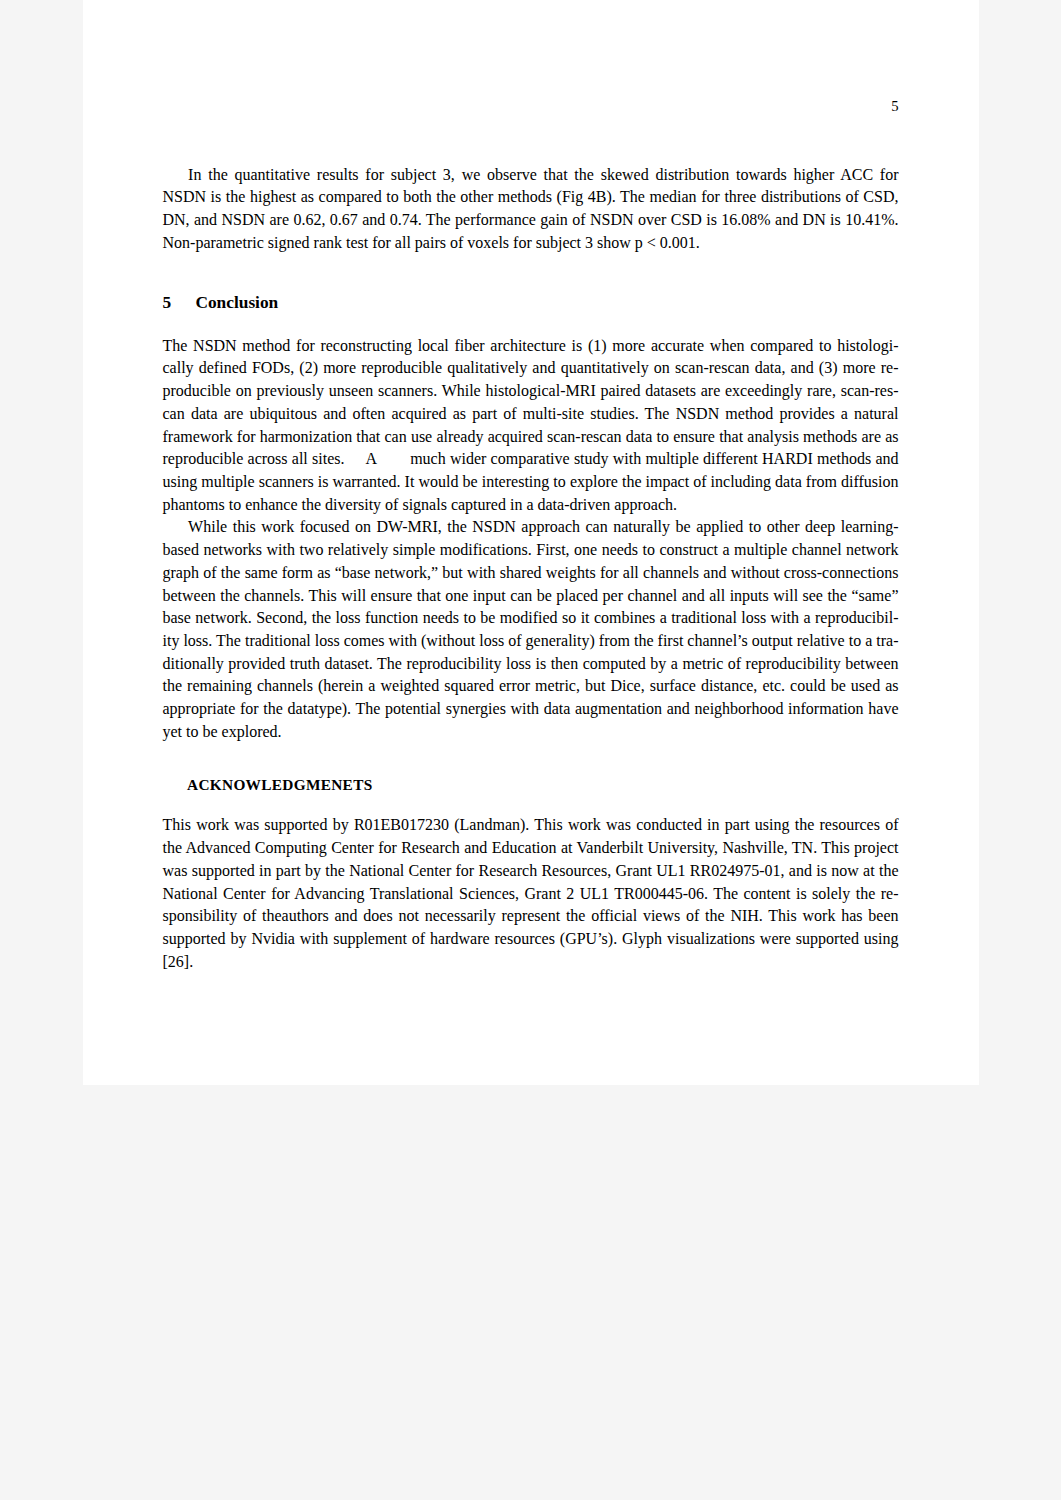5
In the quantitative results for subject 3, we observe that the skewed distribution towards higher ACC for NSDN is the highest as compared to both the other methods (Fig 4B). The median for three distributions of CSD, DN, and NSDN are 0.62, 0.67 and 0.74. The performance gain of NSDN over CSD is 16.08% and DN is 10.41%. Non-parametric signed rank test for all pairs of voxels for subject 3 show p < 0.001.
5 Conclusion
The NSDN method for reconstructing local fiber architecture is (1) more accurate when compared to histologically defined FODs, (2) more reproducible qualitatively and quantitatively on scan-rescan data, and (3) more reproducible on previously unseen scanners. While histological-MRI paired datasets are exceedingly rare, scan-rescan data are ubiquitous and often acquired as part of multi-site studies. The NSDN method provides a natural framework for harmonization that can use already acquired scan-rescan data to ensure that analysis methods are as reproducible across all sites. A much wider comparative study with multiple different HARDI methods and using multiple scanners is warranted. It would be interesting to explore the impact of including data from diffusion phantoms to enhance the diversity of signals captured in a data-driven approach.
While this work focused on DW-MRI, the NSDN approach can naturally be applied to other deep learning-based networks with two relatively simple modifications. First, one needs to construct a multiple channel network graph of the same form as “base network,” but with shared weights for all channels and without cross-connections between the channels. This will ensure that one input can be placed per channel and all inputs will see the “same” base network. Second, the loss function needs to be modified so it combines a traditional loss with a reproducibility loss. The traditional loss comes with (without loss of generality) from the first channel’s output relative to a traditionally provided truth dataset. The reproducibility loss is then computed by a metric of reproducibility between the remaining channels (herein a weighted squared error metric, but Dice, surface distance, etc. could be used as appropriate for the datatype). The potential synergies with data augmentation and neighborhood information have yet to be explored.
ACKNOWLEDGMENETS
This work was supported by R01EB017230 (Landman). This work was conducted in part using the resources of the Advanced Computing Center for Research and Education at Vanderbilt University, Nashville, TN. This project was supported in part by the National Center for Research Resources, Grant UL1 RR024975-01, and is now at the National Center for Advancing Translational Sciences, Grant 2 UL1 TR000445-06. The content is solely the responsibility of theauthors and does not necessarily represent the official views of the NIH. This work has been supported by Nvidia with supplement of hardware resources (GPU’s). Glyph visualizations were supported using [26].